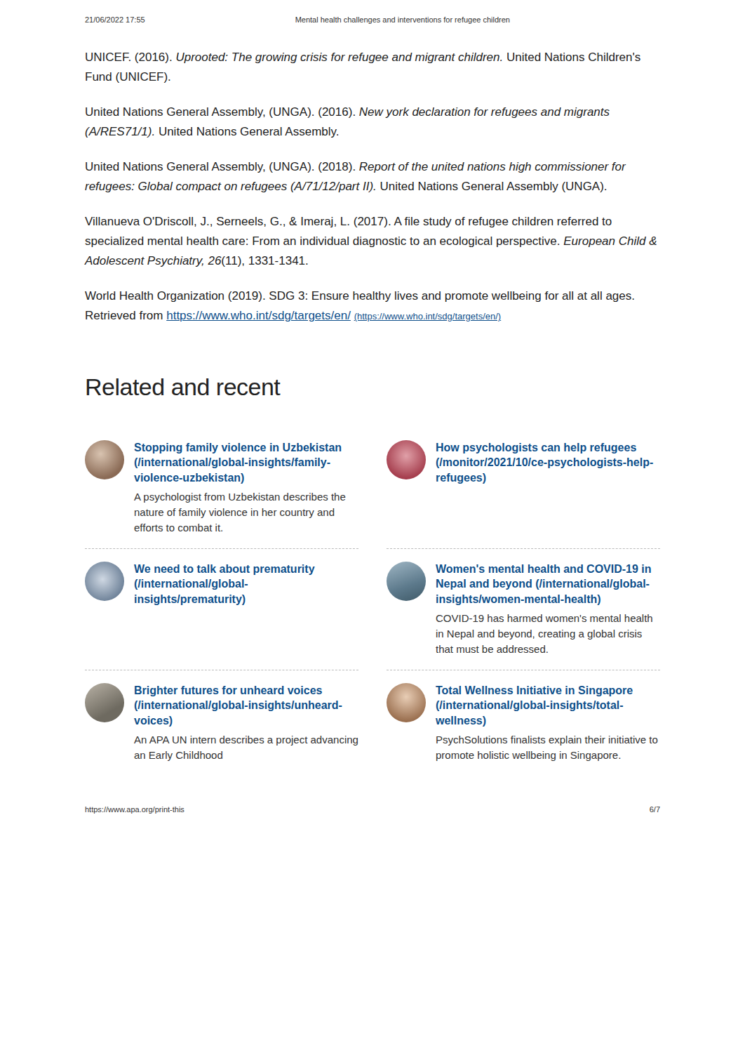21/06/2022 17:55
Mental health challenges and interventions for refugee children
UNICEF. (2016). Uprooted: The growing crisis for refugee and migrant children. United Nations Children's Fund (UNICEF).
United Nations General Assembly, (UNGA). (2016). New york declaration for refugees and migrants (A/RES71/1). United Nations General Assembly.
United Nations General Assembly, (UNGA). (2018). Report of the united nations high commissioner for refugees: Global compact on refugees (A/71/12/part II). United Nations General Assembly (UNGA).
Villanueva O'Driscoll, J., Serneels, G., & Imeraj, L. (2017). A file study of refugee children referred to specialized mental health care: From an individual diagnostic to an ecological perspective. European Child & Adolescent Psychiatry, 26(11), 1331-1341.
World Health Organization (2019). SDG 3: Ensure healthy lives and promote wellbeing for all at all ages. Retrieved from https://www.who.int/sdg/targets/en/ (https://www.who.int/sdg/targets/en/)
Related and recent
Stopping family violence in Uzbekistan (/international/global-insights/family-violence-uzbekistan)
A psychologist from Uzbekistan describes the nature of family violence in her country and efforts to combat it.
How psychologists can help refugees (/monitor/2021/10/ce-psychologists-help-refugees)
We need to talk about prematurity (/international/global-insights/prematurity)
Women's mental health and COVID-19 in Nepal and beyond (/international/global-insights/women-mental-health)
COVID-19 has harmed women's mental health in Nepal and beyond, creating a global crisis that must be addressed.
Brighter futures for unheard voices (/international/global-insights/unheard-voices)
An APA UN intern describes a project advancing an Early Childhood
Total Wellness Initiative in Singapore (/international/global-insights/total-wellness)
PsychSolutions finalists explain their initiative to promote holistic wellbeing in Singapore.
https://www.apa.org/print-this
6/7